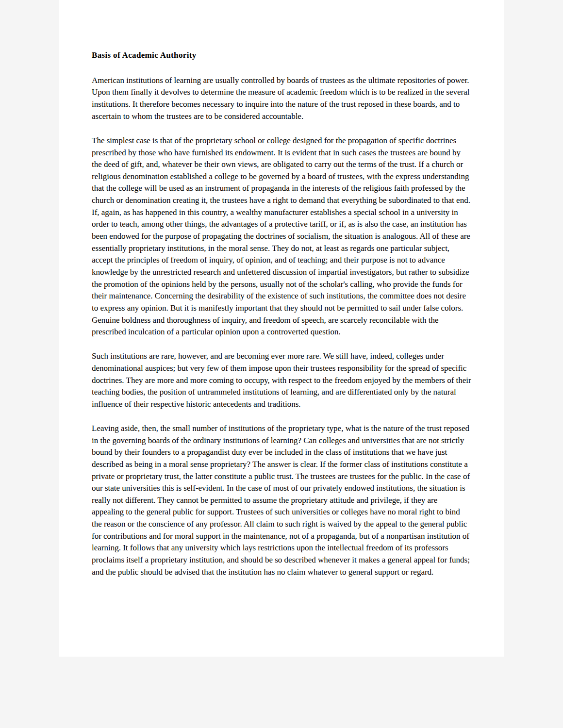Basis of Academic Authority
American institutions of learning are usually controlled by boards of trustees as the ultimate repositories of power. Upon them finally it devolves to determine the measure of academic freedom which is to be realized in the several institutions. It therefore becomes necessary to inquire into the nature of the trust reposed in these boards, and to ascertain to whom the trustees are to be considered accountable.
The simplest case is that of the proprietary school or college designed for the propagation of specific doctrines prescribed by those who have furnished its endowment. It is evident that in such cases the trustees are bound by the deed of gift, and, whatever be their own views, are obligated to carry out the terms of the trust. If a church or religious denomination established a college to be governed by a board of trustees, with the express understanding that the college will be used as an instrument of propaganda in the interests of the religious faith professed by the church or denomination creating it, the trustees have a right to demand that everything be subordinated to that end. If, again, as has happened in this country, a wealthy manufacturer establishes a special school in a university in order to teach, among other things, the advantages of a protective tariff, or if, as is also the case, an institution has been endowed for the purpose of propagating the doctrines of socialism, the situation is analogous. All of these are essentially proprietary institutions, in the moral sense. They do not, at least as regards one particular subject, accept the principles of freedom of inquiry, of opinion, and of teaching; and their purpose is not to advance knowledge by the unrestricted research and unfettered discussion of impartial investigators, but rather to subsidize the promotion of the opinions held by the persons, usually not of the scholar's calling, who provide the funds for their maintenance. Concerning the desirability of the existence of such institutions, the committee does not desire to express any opinion. But it is manifestly important that they should not be permitted to sail under false colors. Genuine boldness and thoroughness of inquiry, and freedom of speech, are scarcely reconcilable with the prescribed inculcation of a particular opinion upon a controverted question.
Such institutions are rare, however, and are becoming ever more rare. We still have, indeed, colleges under denominational auspices; but very few of them impose upon their trustees responsibility for the spread of specific doctrines. They are more and more coming to occupy, with respect to the freedom enjoyed by the members of their teaching bodies, the position of untrammeled institutions of learning, and are differentiated only by the natural influence of their respective historic antecedents and traditions.
Leaving aside, then, the small number of institutions of the proprietary type, what is the nature of the trust reposed in the governing boards of the ordinary institutions of learning? Can colleges and universities that are not strictly bound by their founders to a propagandist duty ever be included in the class of institutions that we have just described as being in a moral sense proprietary? The answer is clear. If the former class of institutions constitute a private or proprietary trust, the latter constitute a public trust. The trustees are trustees for the public. In the case of our state universities this is self-evident. In the case of most of our privately endowed institutions, the situation is really not different. They cannot be permitted to assume the proprietary attitude and privilege, if they are appealing to the general public for support. Trustees of such universities or colleges have no moral right to bind the reason or the conscience of any professor. All claim to such right is waived by the appeal to the general public for contributions and for moral support in the maintenance, not of a propaganda, but of a nonpartisan institution of learning. It follows that any university which lays restrictions upon the intellectual freedom of its professors proclaims itself a proprietary institution, and should be so described whenever it makes a general appeal for funds; and the public should be advised that the institution has no claim whatever to general support or regard.